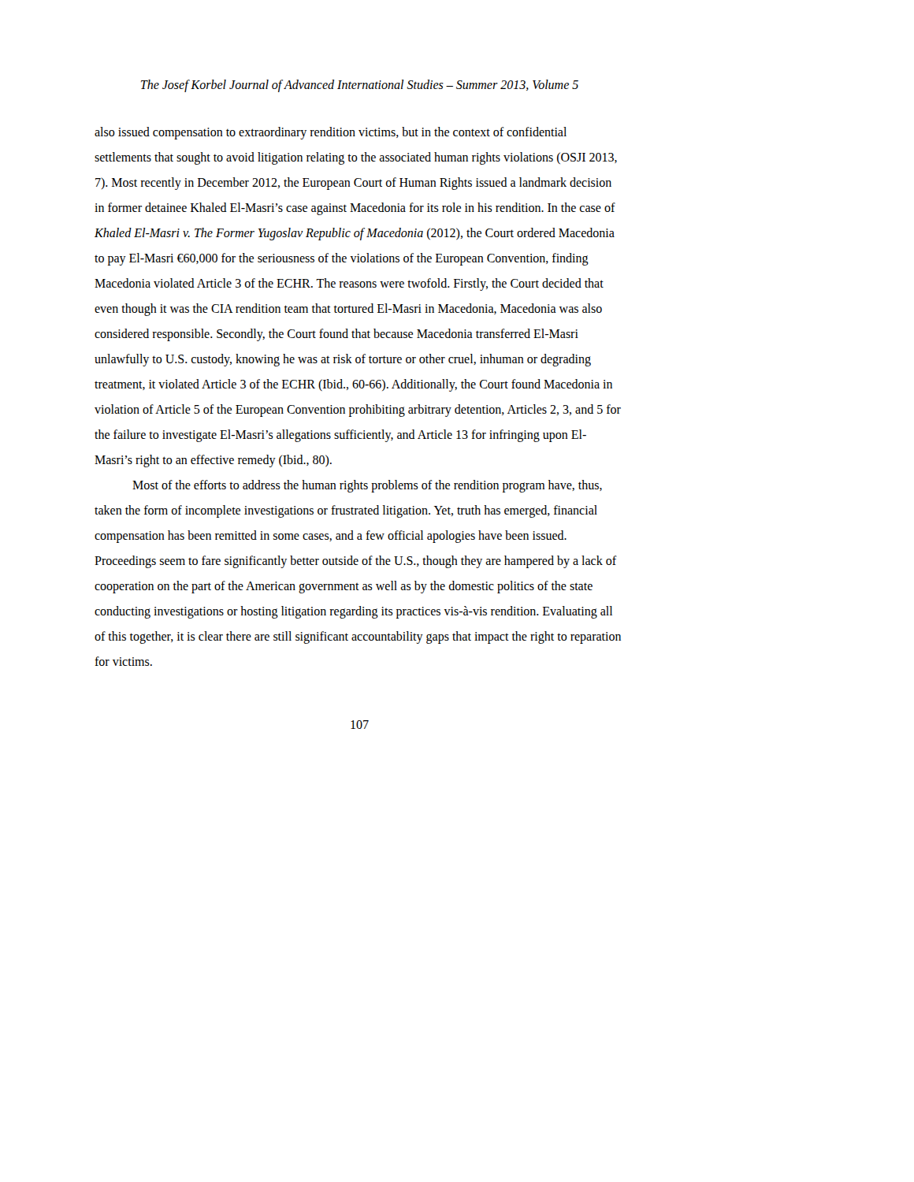The Josef Korbel Journal of Advanced International Studies – Summer 2013, Volume 5
also issued compensation to extraordinary rendition victims, but in the context of confidential settlements that sought to avoid litigation relating to the associated human rights violations (OSJI 2013, 7). Most recently in December 2012, the European Court of Human Rights issued a landmark decision in former detainee Khaled El-Masri’s case against Macedonia for its role in his rendition. In the case of Khaled El-Masri v. The Former Yugoslav Republic of Macedonia (2012), the Court ordered Macedonia to pay El-Masri €60,000 for the seriousness of the violations of the European Convention, finding Macedonia violated Article 3 of the ECHR. The reasons were twofold. Firstly, the Court decided that even though it was the CIA rendition team that tortured El-Masri in Macedonia, Macedonia was also considered responsible. Secondly, the Court found that because Macedonia transferred El-Masri unlawfully to U.S. custody, knowing he was at risk of torture or other cruel, inhuman or degrading treatment, it violated Article 3 of the ECHR (Ibid., 60-66). Additionally, the Court found Macedonia in violation of Article 5 of the European Convention prohibiting arbitrary detention, Articles 2, 3, and 5 for the failure to investigate El-Masri’s allegations sufficiently, and Article 13 for infringing upon El-Masri’s right to an effective remedy (Ibid., 80).
Most of the efforts to address the human rights problems of the rendition program have, thus, taken the form of incomplete investigations or frustrated litigation. Yet, truth has emerged, financial compensation has been remitted in some cases, and a few official apologies have been issued. Proceedings seem to fare significantly better outside of the U.S., though they are hampered by a lack of cooperation on the part of the American government as well as by the domestic politics of the state conducting investigations or hosting litigation regarding its practices vis-à-vis rendition. Evaluating all of this together, it is clear there are still significant accountability gaps that impact the right to reparation for victims.
107